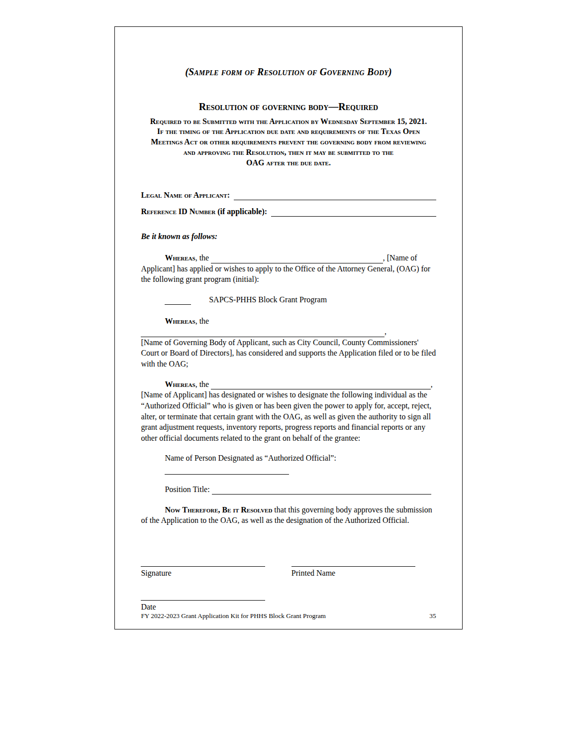(Sample form of Resolution of Governing Body)
Resolution of governing body—Required
Required to be Submitted with the Application by Wednesday September 15, 2021.
If the timing of the Application due date and requirements of the Texas Open Meetings Act or other requirements prevent the governing body from reviewing and approving the Resolution, then it may be submitted to the
OAG after the due date.
Legal Name of Applicant:
Reference ID Number (if applicable):
Be it known as follows:
Whereas, the , [Name of Applicant] has applied or wishes to apply to the Office of the Attorney General, (OAG) for the following grant program (initial):
SAPCS-PHHS Block Grant Program
Whereas, the ,
[Name of Governing Body of Applicant, such as City Council, County Commissioners' Court or Board of Directors], has considered and supports the Application filed or to be filed with the OAG;
Whereas, the , [Name of Applicant] has designated or wishes to designate the following individual as the “Authorized Official” who is given or has been given the power to apply for, accept, reject, alter, or terminate that certain grant with the OAG, as well as given the authority to sign all grant adjustment requests, inventory reports, progress reports and financial reports or any other official documents related to the grant on behalf of the grantee:
Name of Person Designated as “Authorized Official”:
Position Title:
Now Therefore, Be it Resolved that this governing body approves the submission of the Application to the OAG, as well as the designation of the Authorized Official.
Signature
Printed Name
Date
FY 2022-2023 Grant Application Kit for PHHS Block Grant Program 35